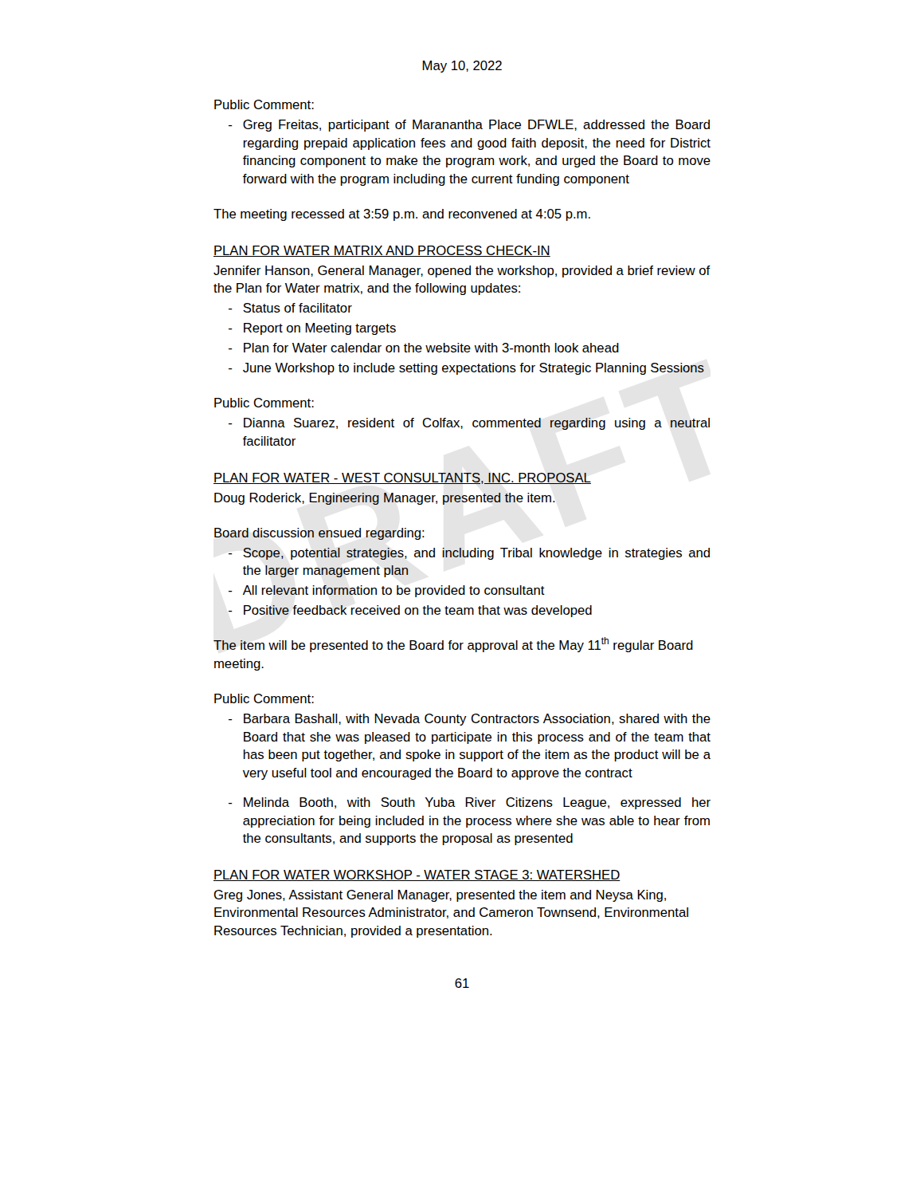DRAFT
May 10, 2022
Public Comment:
Greg Freitas, participant of Maranantha Place DFWLE, addressed the Board regarding prepaid application fees and good faith deposit, the need for District financing component to make the program work, and urged the Board to move forward with the program including the current funding component
The meeting recessed at 3:59 p.m. and reconvened at 4:05 p.m.
PLAN FOR WATER MATRIX AND PROCESS CHECK-IN
Jennifer Hanson, General Manager, opened the workshop, provided a brief review of the Plan for Water matrix, and the following updates:
Status of facilitator
Report on Meeting targets
Plan for Water calendar on the website with 3-month look ahead
June Workshop to include setting expectations for Strategic Planning Sessions
Public Comment:
Dianna Suarez, resident of Colfax, commented regarding using a neutral facilitator
PLAN FOR WATER - WEST CONSULTANTS, INC. PROPOSAL
Doug Roderick, Engineering Manager, presented the item.
Board discussion ensued regarding:
Scope, potential strategies, and including Tribal knowledge in strategies and the larger management plan
All relevant information to be provided to consultant
Positive feedback received on the team that was developed
The item will be presented to the Board for approval at the May 11th regular Board meeting.
Public Comment:
Barbara Bashall, with Nevada County Contractors Association, shared with the Board that she was pleased to participate in this process and of the team that has been put together, and spoke in support of the item as the product will be a very useful tool and encouraged the Board to approve the contract
Melinda Booth, with South Yuba River Citizens League, expressed her appreciation for being included in the process where she was able to hear from the consultants, and supports the proposal as presented
PLAN FOR WATER WORKSHOP - WATER STAGE 3: WATERSHED
Greg Jones, Assistant General Manager, presented the item and Neysa King, Environmental Resources Administrator, and Cameron Townsend, Environmental Resources Technician, provided a presentation.
61
2